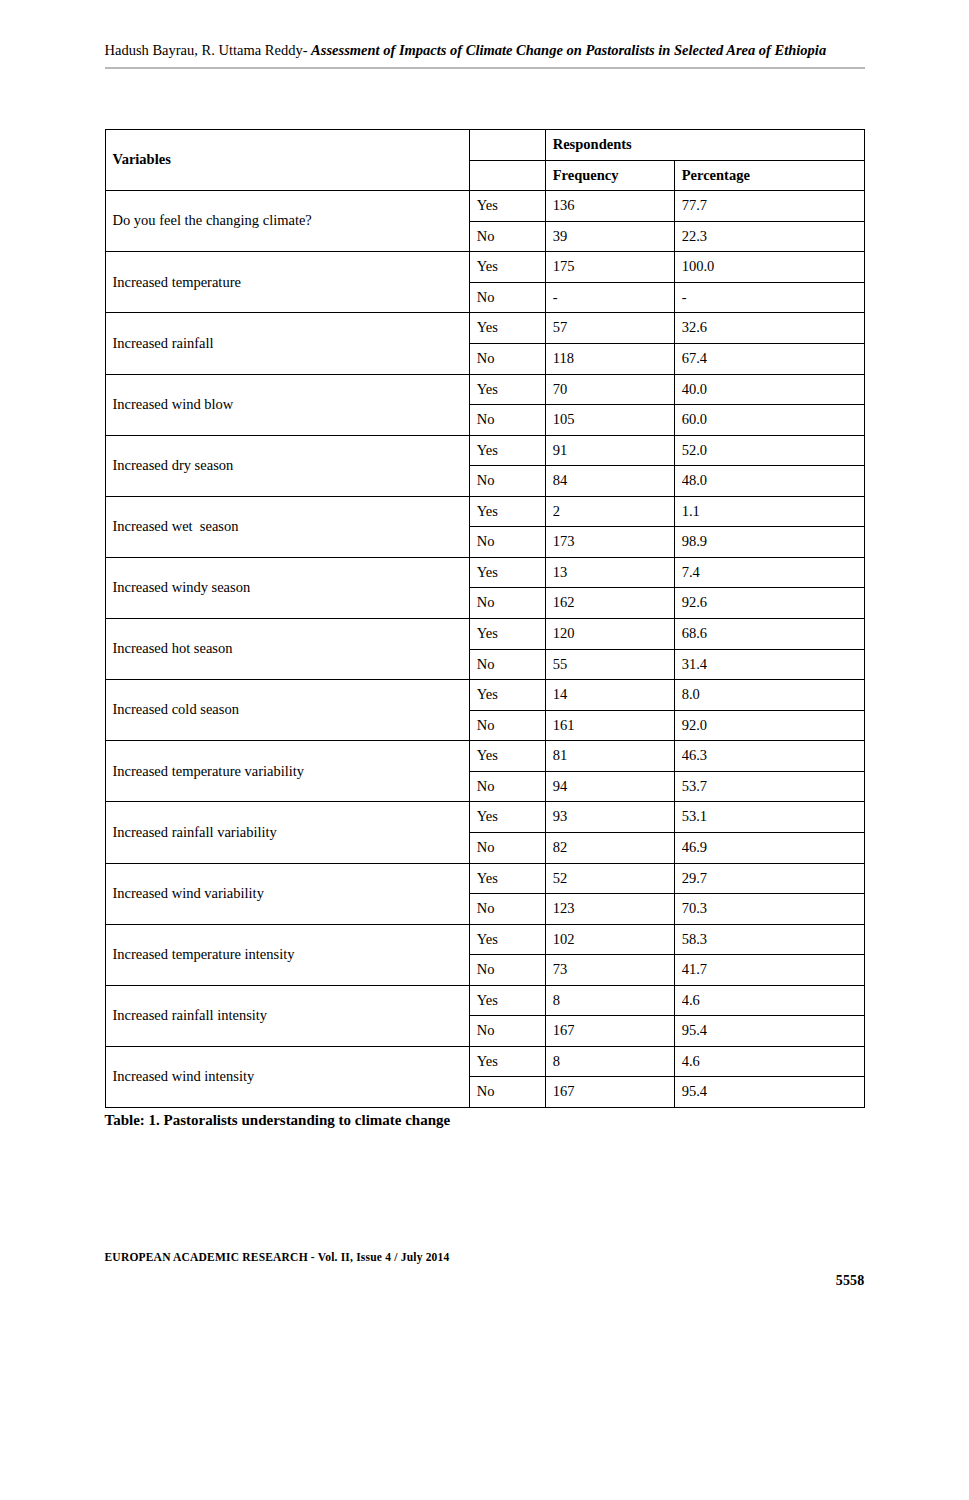Hadush Bayrau, R. Uttama Reddy- Assessment of Impacts of Climate Change on Pastoralists in Selected Area of Ethiopia
| Variables | | Respondents |
| --- | --- | --- |
| | Frequency | Percentage |
| Do you feel the changing climate? | Yes | 136 | 77.7 |
| No | 39 | 22.3 |
| Increased temperature | Yes | 175 | 100.0 |
| No | - | - |
| Increased rainfall | Yes | 57 | 32.6 |
| No | 118 | 67.4 |
| Increased wind blow | Yes | 70 | 40.0 |
| No | 105 | 60.0 |
| Increased dry season | Yes | 91 | 52.0 |
| No | 84 | 48.0 |
| Increased wet season | Yes | 2 | 1.1 |
| No | 173 | 98.9 |
| Increased windy season | Yes | 13 | 7.4 |
| No | 162 | 92.6 |
| Increased hot season | Yes | 120 | 68.6 |
| No | 55 | 31.4 |
| Increased cold season | Yes | 14 | 8.0 |
| No | 161 | 92.0 |
| Increased temperature variability | Yes | 81 | 46.3 |
| No | 94 | 53.7 |
| Increased rainfall variability | Yes | 93 | 53.1 |
| No | 82 | 46.9 |
| Increased wind variability | Yes | 52 | 29.7 |
| No | 123 | 70.3 |
| Increased temperature intensity | Yes | 102 | 58.3 |
| No | 73 | 41.7 |
| Increased rainfall intensity | Yes | 8 | 4.6 |
| No | 167 | 95.4 |
| Increased wind intensity | Yes | 8 | 4.6 |
| No | 167 | 95.4 |
Table: 1. Pastoralists understanding to climate change
EUROPEAN ACADEMIC RESEARCH - Vol. II, Issue 4 / July 2014
5558